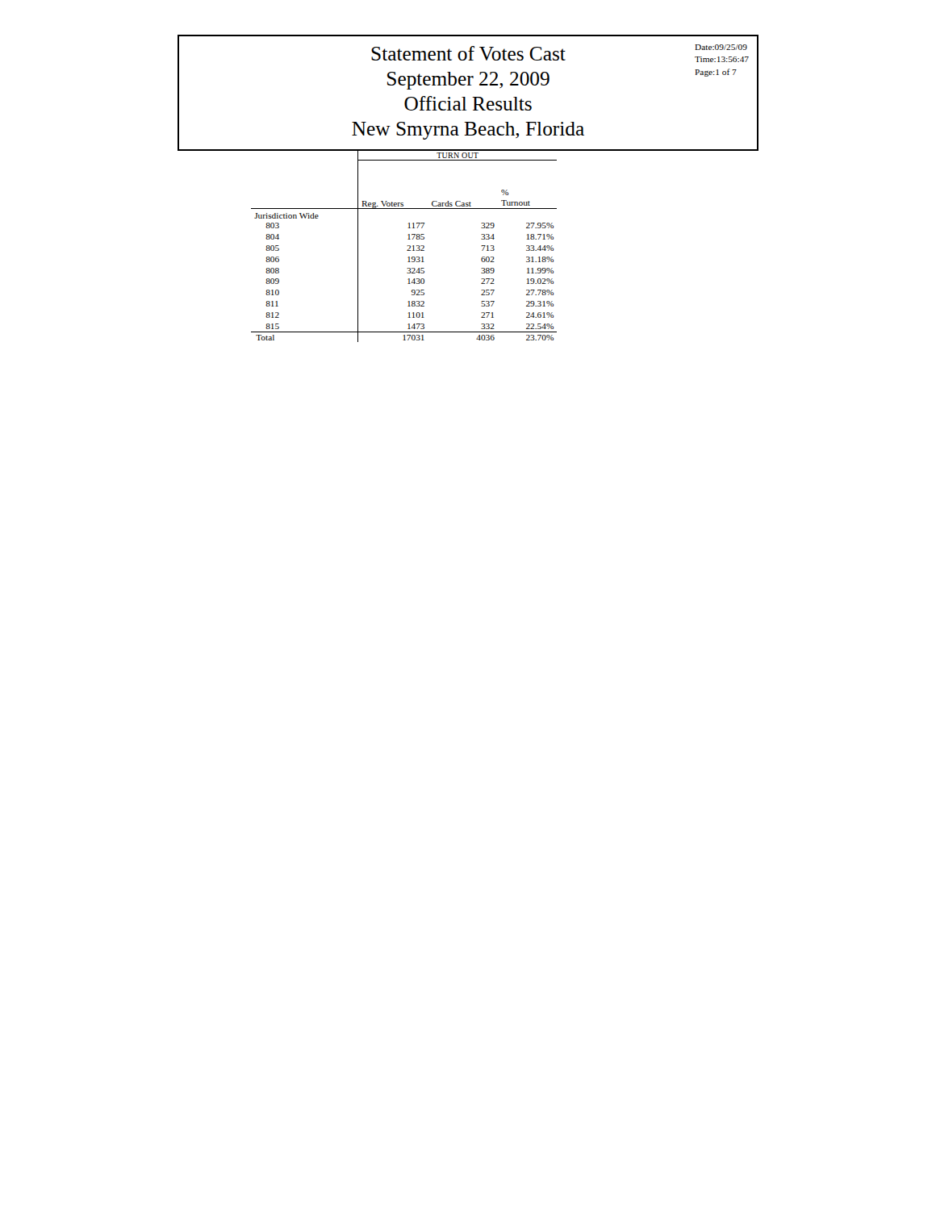Date:09/25/09
Time:13:56:47
Page:1 of 7
Statement of Votes Cast September 22, 2009 Official Results New Smyrna Beach, Florida
| | TURN OUT |
| | Reg. Voters | Cards Cast | % Turnout |
| Jurisdiction Wide | | | |
| 803 | 1177 | 329 | 27.95% |
| 804 | 1785 | 334 | 18.71% |
| 805 | 2132 | 713 | 33.44% |
| 806 | 1931 | 602 | 31.18% |
| 808 | 3245 | 389 | 11.99% |
| 809 | 1430 | 272 | 19.02% |
| 810 | 925 | 257 | 27.78% |
| 811 | 1832 | 537 | 29.31% |
| 812 | 1101 | 271 | 24.61% |
| 815 | 1473 | 332 | 22.54% |
| Total | 17031 | 4036 | 23.70% |